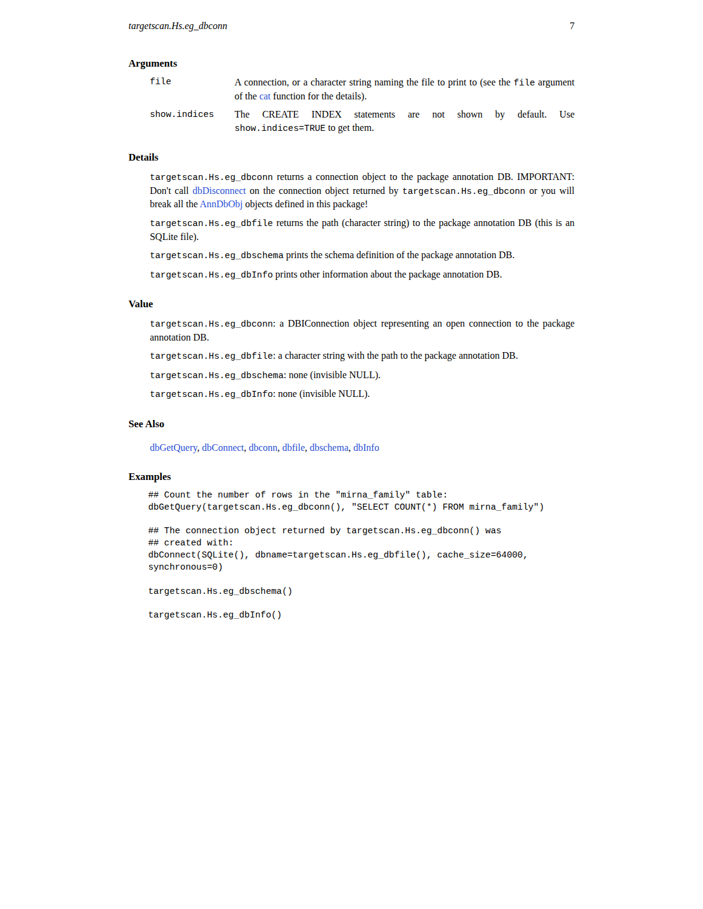targetscan.Hs.eg_dbconn 7
Arguments
file
A connection, or a character string naming the file to print to (see the file argument of the cat function for the details).
show.indices
The CREATE INDEX statements are not shown by default. Use show.indices=TRUE to get them.
Details
targetscan.Hs.eg_dbconn returns a connection object to the package annotation DB. IMPORTANT: Don't call dbDisconnect on the connection object returned by targetscan.Hs.eg_dbconn or you will break all the AnnDbObj objects defined in this package!
targetscan.Hs.eg_dbfile returns the path (character string) to the package annotation DB (this is an SQLite file).
targetscan.Hs.eg_dbschema prints the schema definition of the package annotation DB.
targetscan.Hs.eg_dbInfo prints other information about the package annotation DB.
Value
targetscan.Hs.eg_dbconn: a DBIConnection object representing an open connection to the package annotation DB.
targetscan.Hs.eg_dbfile: a character string with the path to the package annotation DB.
targetscan.Hs.eg_dbschema: none (invisible NULL).
targetscan.Hs.eg_dbInfo: none (invisible NULL).
See Also
dbGetQuery, dbConnect, dbconn, dbfile, dbschema, dbInfo
Examples
## Count the number of rows in the "mirna_family" table:
dbGetQuery(targetscan.Hs.eg_dbconn(), "SELECT COUNT(*) FROM mirna_family")

## The connection object returned by targetscan.Hs.eg_dbconn() was
## created with:
dbConnect(SQLite(), dbname=targetscan.Hs.eg_dbfile(), cache_size=64000,
synchronous=0)

targetscan.Hs.eg_dbschema()

targetscan.Hs.eg_dbInfo()